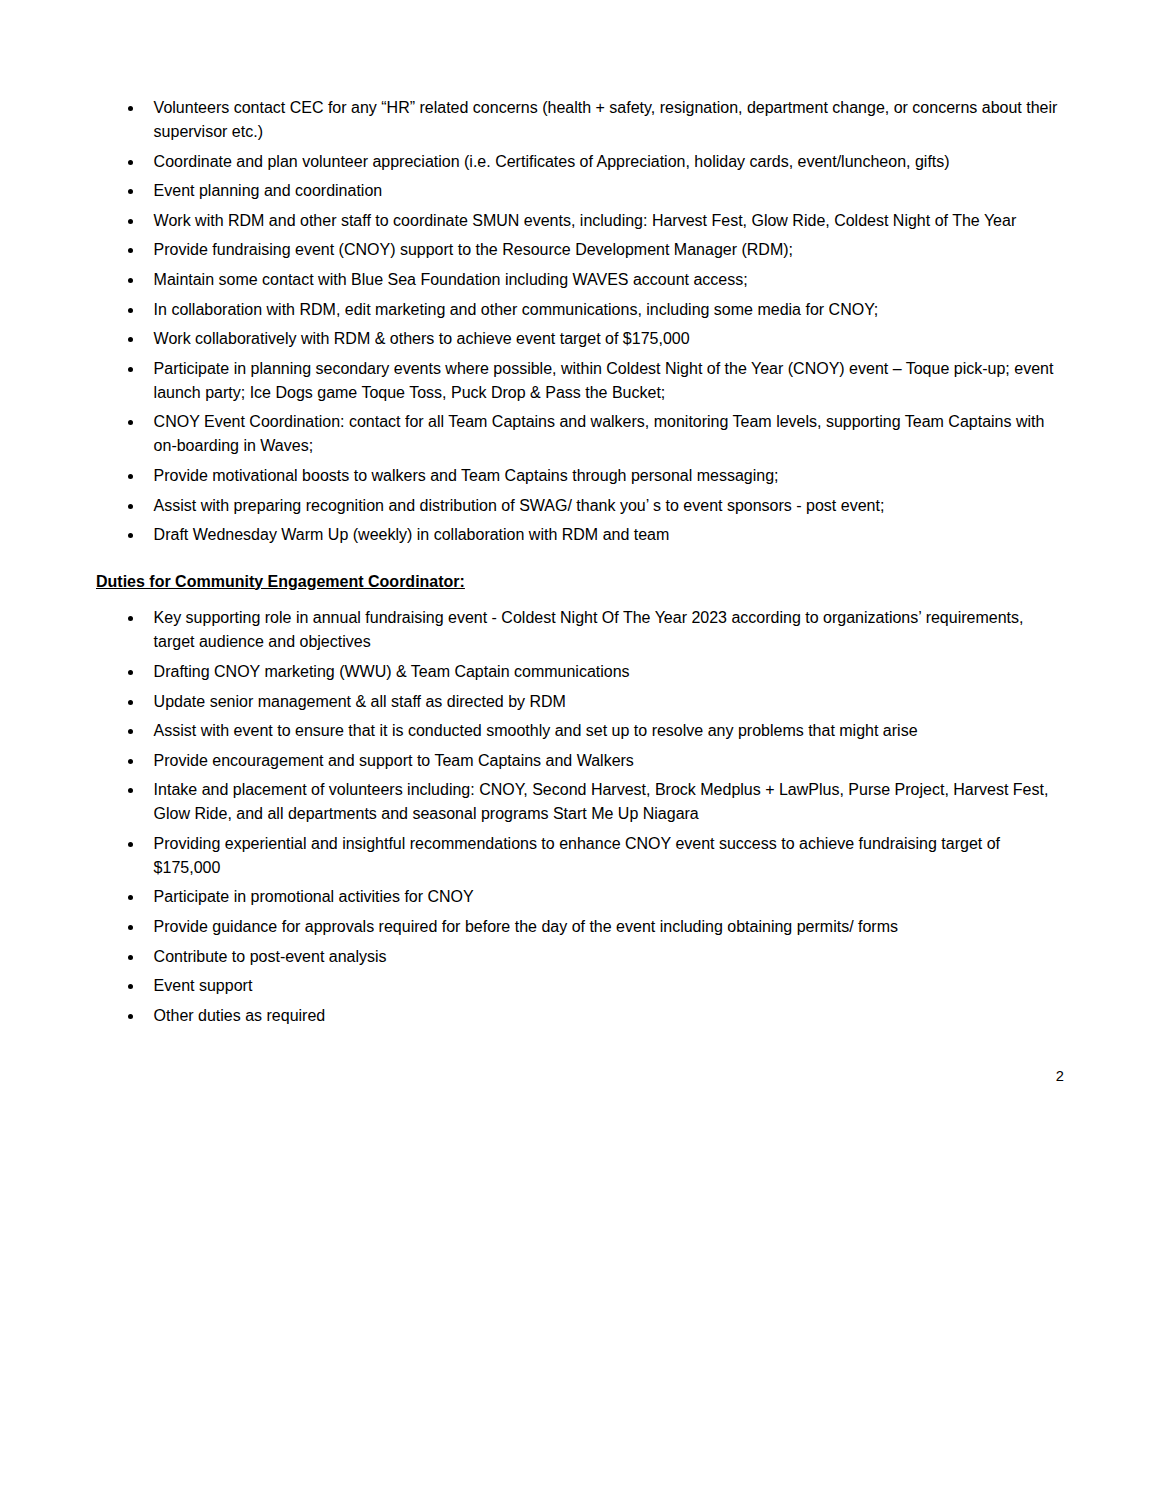Volunteers contact CEC for any “HR” related concerns (health + safety, resignation, department change, or concerns about their supervisor etc.)
Coordinate and plan volunteer appreciation (i.e. Certificates of Appreciation, holiday cards, event/luncheon, gifts)
Event planning and coordination
Work with RDM and other staff to coordinate SMUN events, including: Harvest Fest, Glow Ride, Coldest Night of The Year
Provide fundraising event (CNOY) support to the Resource Development Manager (RDM);
Maintain some contact with Blue Sea Foundation including WAVES account access;
In collaboration with RDM, edit marketing and other communications, including some media for CNOY;
Work collaboratively with RDM & others to achieve event target of $175,000
Participate in planning secondary events where possible, within Coldest Night of the Year (CNOY) event – Toque pick-up; event launch party; Ice Dogs game Toque Toss, Puck Drop & Pass the Bucket;
CNOY Event Coordination: contact for all Team Captains and walkers, monitoring Team levels, supporting Team Captains with on-boarding in Waves;
Provide motivational boosts to walkers and Team Captains through personal messaging;
Assist with preparing recognition and distribution of SWAG/ thank you’ s to event sponsors - post event;
Draft Wednesday Warm Up (weekly) in collaboration with RDM and team
Duties for Community Engagement Coordinator:
Key supporting role in annual fundraising event - Coldest Night Of The Year 2023 according to organizations’ requirements, target audience and objectives
Drafting CNOY marketing (WWU) & Team Captain communications
Update senior management & all staff as directed by RDM
Assist with event to ensure that it is conducted smoothly and set up to resolve any problems that might arise
Provide encouragement and support to Team Captains and Walkers
Intake and placement of volunteers including: CNOY, Second Harvest, Brock Medplus + LawPlus, Purse Project, Harvest Fest, Glow Ride, and all departments and seasonal programs Start Me Up Niagara
Providing experiential and insightful recommendations to enhance CNOY event success to achieve fundraising target of $175,000
Participate in promotional activities for CNOY
Provide guidance for approvals required for before the day of the event including obtaining permits/ forms
Contribute to post-event analysis
Event support
Other duties as required
2